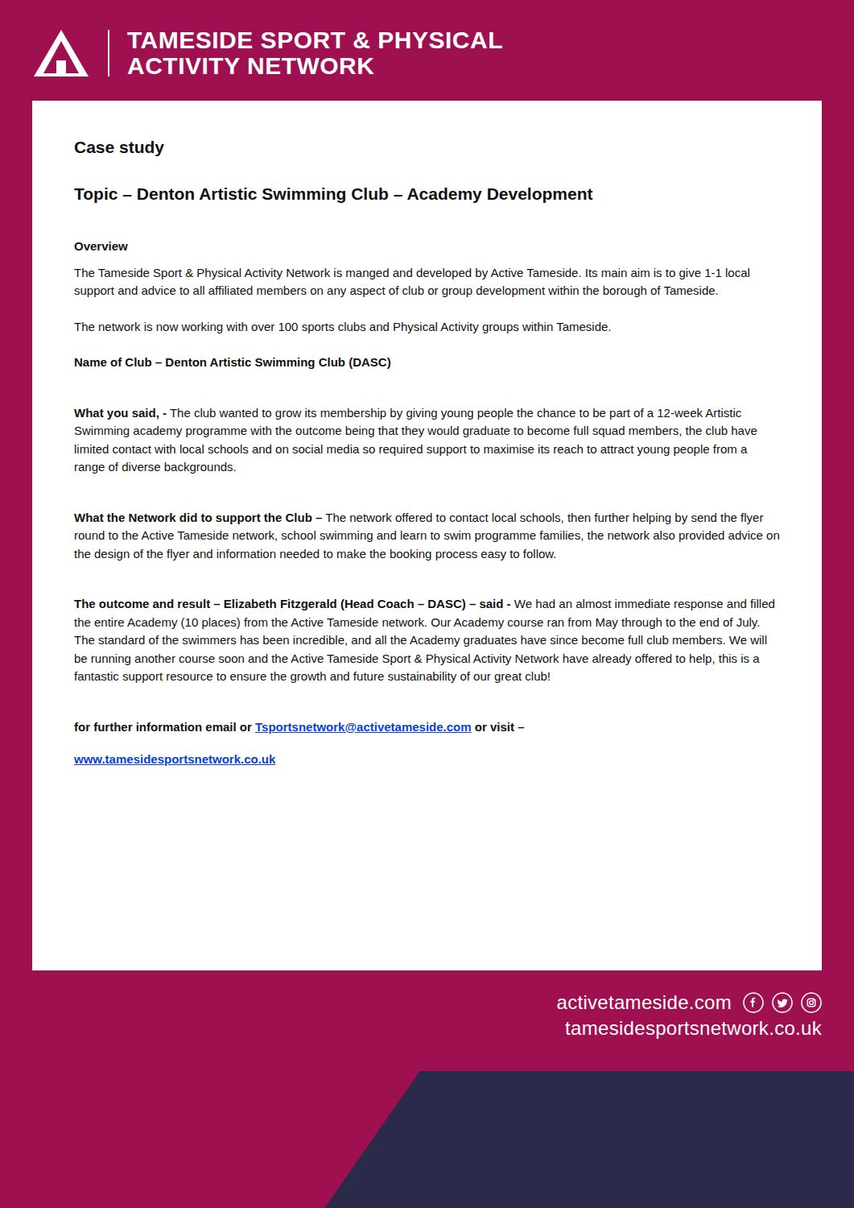Tameside Sport & Physical Activity Network
Case study
Topic – Denton Artistic Swimming Club – Academy Development
Overview
The Tameside Sport & Physical Activity Network is manged and developed by Active Tameside. Its main aim is to give 1-1 local support and advice to all affiliated members on any aspect of club or group development within the borough of Tameside.
The network is now working with over 100 sports clubs and Physical Activity groups within Tameside.
Name of Club – Denton Artistic Swimming Club (DASC)
What you said, - The club wanted to grow its membership by giving young people the chance to be part of a 12-week Artistic Swimming academy programme with the outcome being that they would graduate to become full squad members, the club have limited contact with local schools and on social media so required support to maximise its reach to attract young people from a range of diverse backgrounds.
What the Network did to support the Club – The network offered to contact local schools, then further helping by send the flyer round to the Active Tameside network, school swimming and learn to swim programme families, the network also provided advice on the design of the flyer and information needed to make the booking process easy to follow.
The outcome and result – Elizabeth Fitzgerald (Head Coach – DASC) – said - We had an almost immediate response and filled the entire Academy (10 places) from the Active Tameside network. Our Academy course ran from May through to the end of July. The standard of the swimmers has been incredible, and all the Academy graduates have since become full club members. We will be running another course soon and the Active Tameside Sport & Physical Activity Network have already offered to help, this is a fantastic support resource to ensure the growth and future sustainability of our great club!
for further information email or Tsportsnetwork@activetameside.com or visit –
www.tamesidesportsnetwork.co.uk
activetameside.com
tamesidesportsnetwork.co.uk